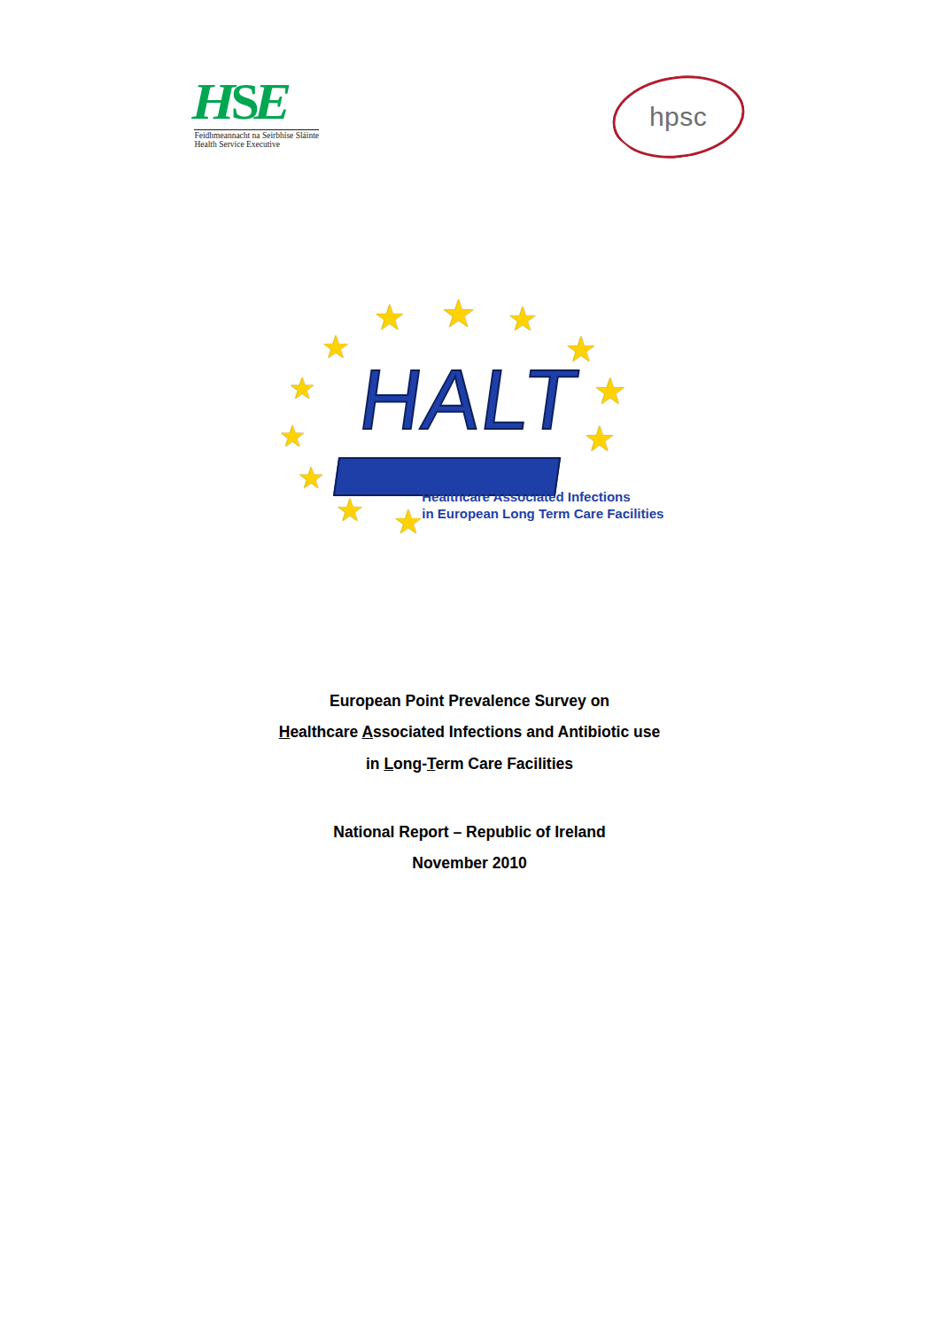HSE
Feidhmeannacht na Seirbhíse Sláinte Health Service Executive
hpsc
★ ★ ★ ★ ★ ★ ★ ★ ★ ★ ★ ★
HALT
Healthcare Associated Infections
in European Long Term Care Facilities
European Point Prevalence Survey on
Healthcare Associated Infections and Antibiotic use
in Long-Term Care Facilities National Report – Republic of Ireland
November 2010